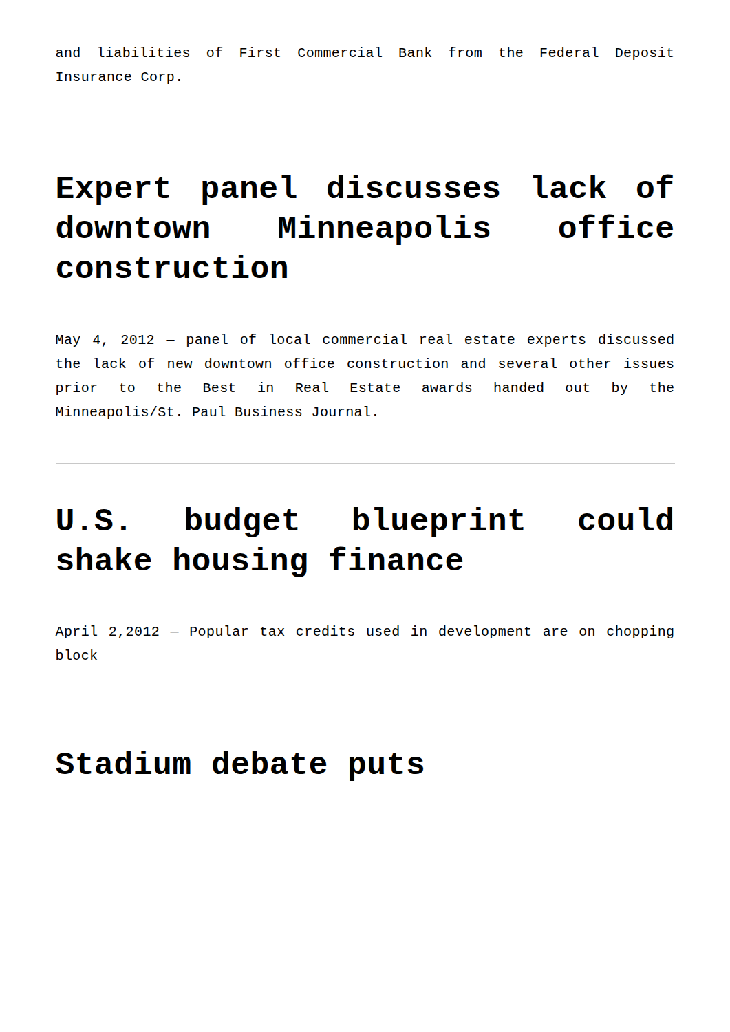and liabilities of First Commercial Bank from the Federal Deposit Insurance Corp.
Expert panel discusses lack of downtown Minneapolis office construction
May 4, 2012 — panel of local commercial real estate experts discussed the lack of new downtown office construction and several other issues prior to the Best in Real Estate awards handed out by the Minneapolis/St. Paul Business Journal.
U.S. budget blueprint could shake housing finance
April 2,2012 — Popular tax credits used in development are on chopping block
Stadium debate puts